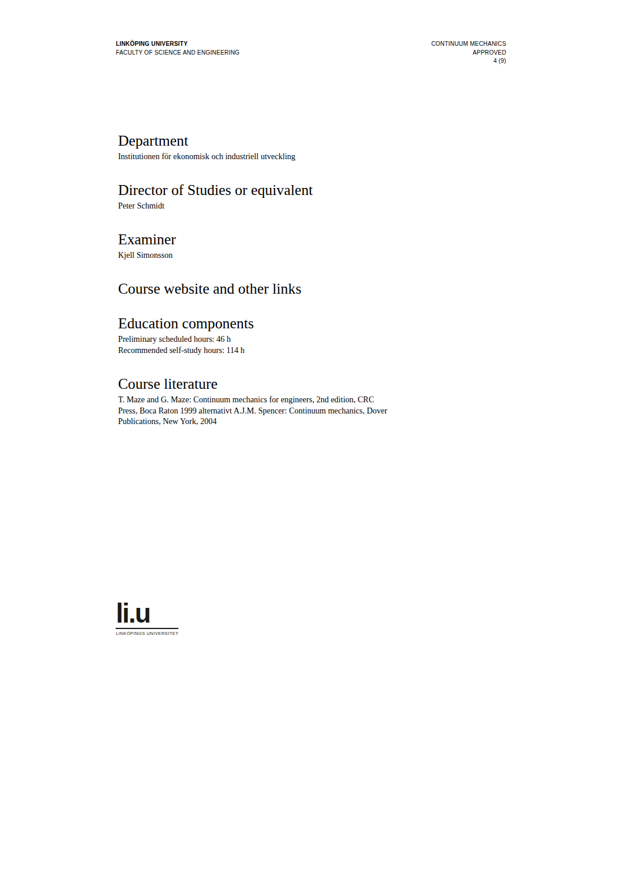LINKÖPING UNIVERSITY
FACULTY OF SCIENCE AND ENGINEERING
CONTINUUM MECHANICS
APPROVED
4 (9)
Department
Institutionen för ekonomisk och industriell utveckling
Director of Studies or equivalent
Peter Schmidt
Examiner
Kjell Simonsson
Course website and other links
Education components
Preliminary scheduled hours: 46 h
Recommended self-study hours: 114 h
Course literature
T. Maze and G. Maze: Continuum mechanics for engineers, 2nd edition, CRC Press, Boca Raton 1999 alternativt A.J.M. Spencer: Continuum mechanics, Dover Publications, New York, 2004
li.u
LINKÖPINGS UNIVERSITET